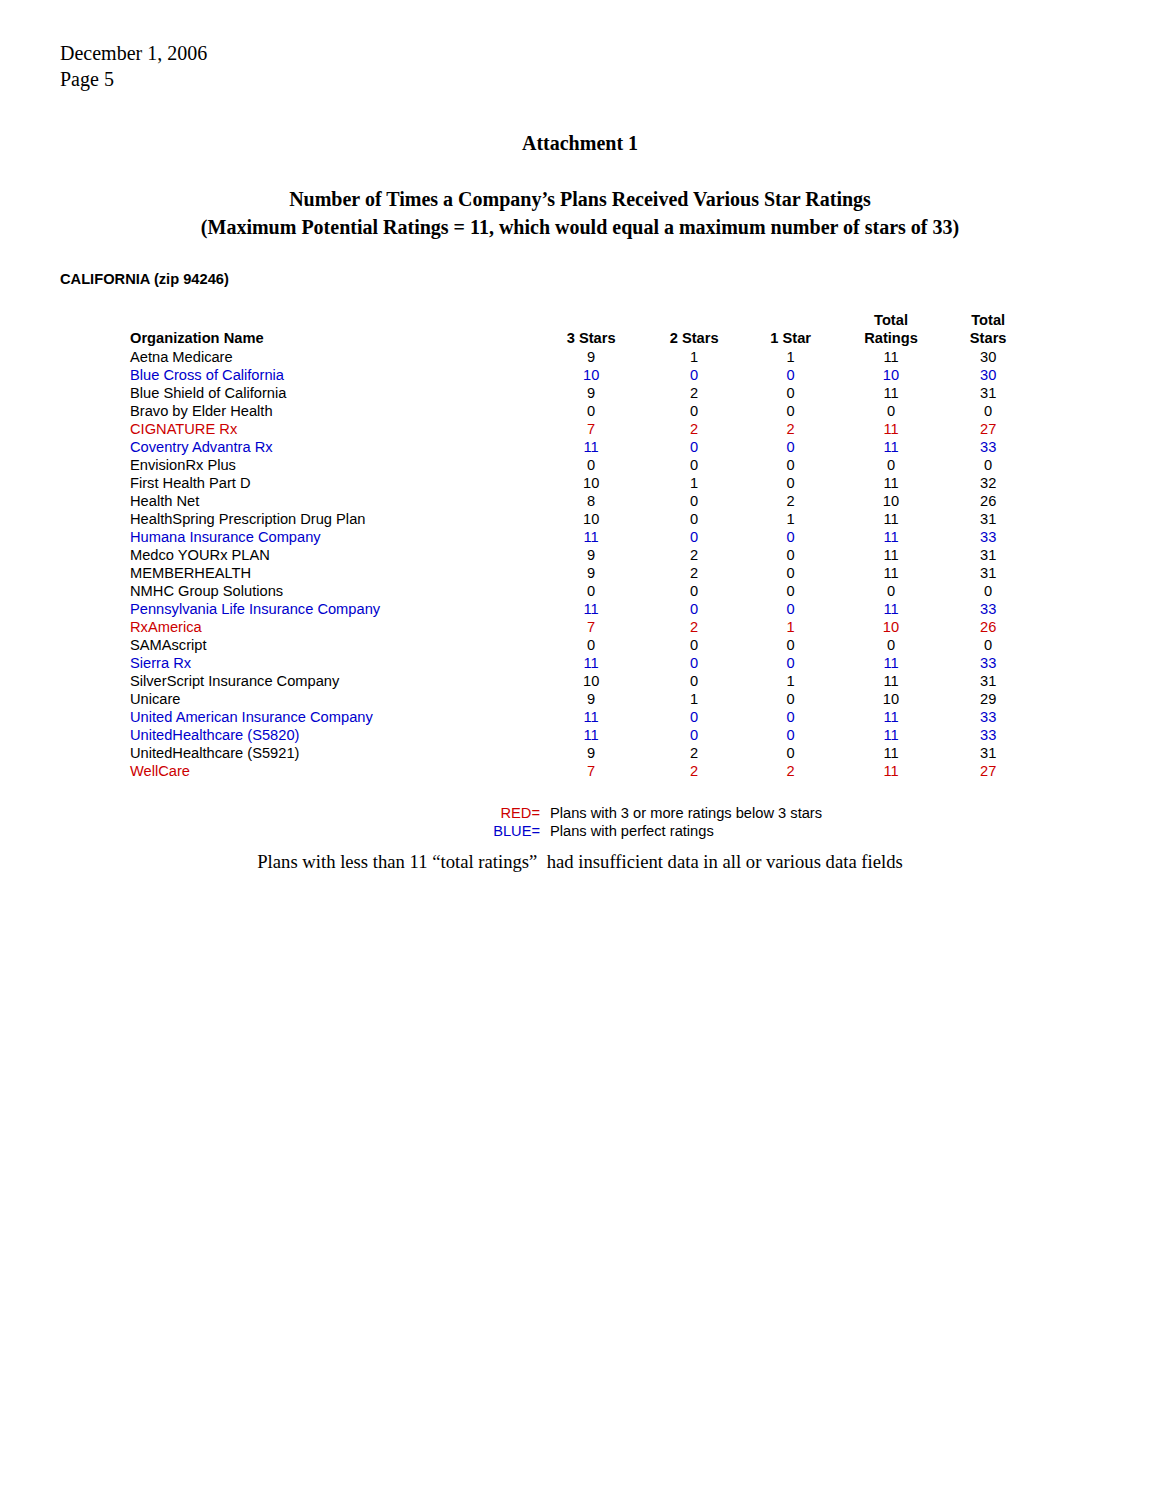December 1, 2006
Page 5
Attachment 1
Number of Times a Company’s Plans Received Various Star Ratings
(Maximum Potential Ratings = 11, which would equal a maximum number of stars of 33)
CALIFORNIA (zip 94246)
| | | | | Total | Total |
| --- | --- | --- | --- | --- | --- |
| Organization Name | 3 Stars | 2 Stars | 1 Star | Ratings | Stars |
| Aetna Medicare | 9 | 1 | 1 | 11 | 30 |
| Blue Cross of California | 10 | 0 | 0 | 10 | 30 |
| Blue Shield of California | 9 | 2 | 0 | 11 | 31 |
| Bravo by Elder Health | 0 | 0 | 0 | 0 | 0 |
| CIGNATURE Rx | 7 | 2 | 2 | 11 | 27 |
| Coventry Advantra Rx | 11 | 0 | 0 | 11 | 33 |
| EnvisionRx Plus | 0 | 0 | 0 | 0 | 0 |
| First Health Part D | 10 | 1 | 0 | 11 | 32 |
| Health Net | 8 | 0 | 2 | 10 | 26 |
| HealthSpring Prescription Drug Plan | 10 | 0 | 1 | 11 | 31 |
| Humana Insurance Company | 11 | 0 | 0 | 11 | 33 |
| Medco YOURx PLAN | 9 | 2 | 0 | 11 | 31 |
| MEMBERHEALTH | 9 | 2 | 0 | 11 | 31 |
| NMHC Group Solutions | 0 | 0 | 0 | 0 | 0 |
| Pennsylvania Life Insurance Company | 11 | 0 | 0 | 11 | 33 |
| RxAmerica | 7 | 2 | 1 | 10 | 26 |
| SAMAscript | 0 | 0 | 0 | 0 | 0 |
| Sierra Rx | 11 | 0 | 0 | 11 | 33 |
| SilverScript Insurance Company | 10 | 0 | 1 | 11 | 31 |
| Unicare | 9 | 1 | 0 | 10 | 29 |
| United American Insurance Company | 11 | 0 | 0 | 11 | 33 |
| UnitedHealthcare (S5820) | 11 | 0 | 0 | 11 | 33 |
| UnitedHealthcare (S5921) | 9 | 2 | 0 | 11 | 31 |
| WellCare | 7 | 2 | 2 | 11 | 27 |
RED=Plans with 3 or more ratings below 3 stars
BLUE=Plans with perfect ratings
Plans with less than 11 “total ratings” had insufficient data in all or various data fields